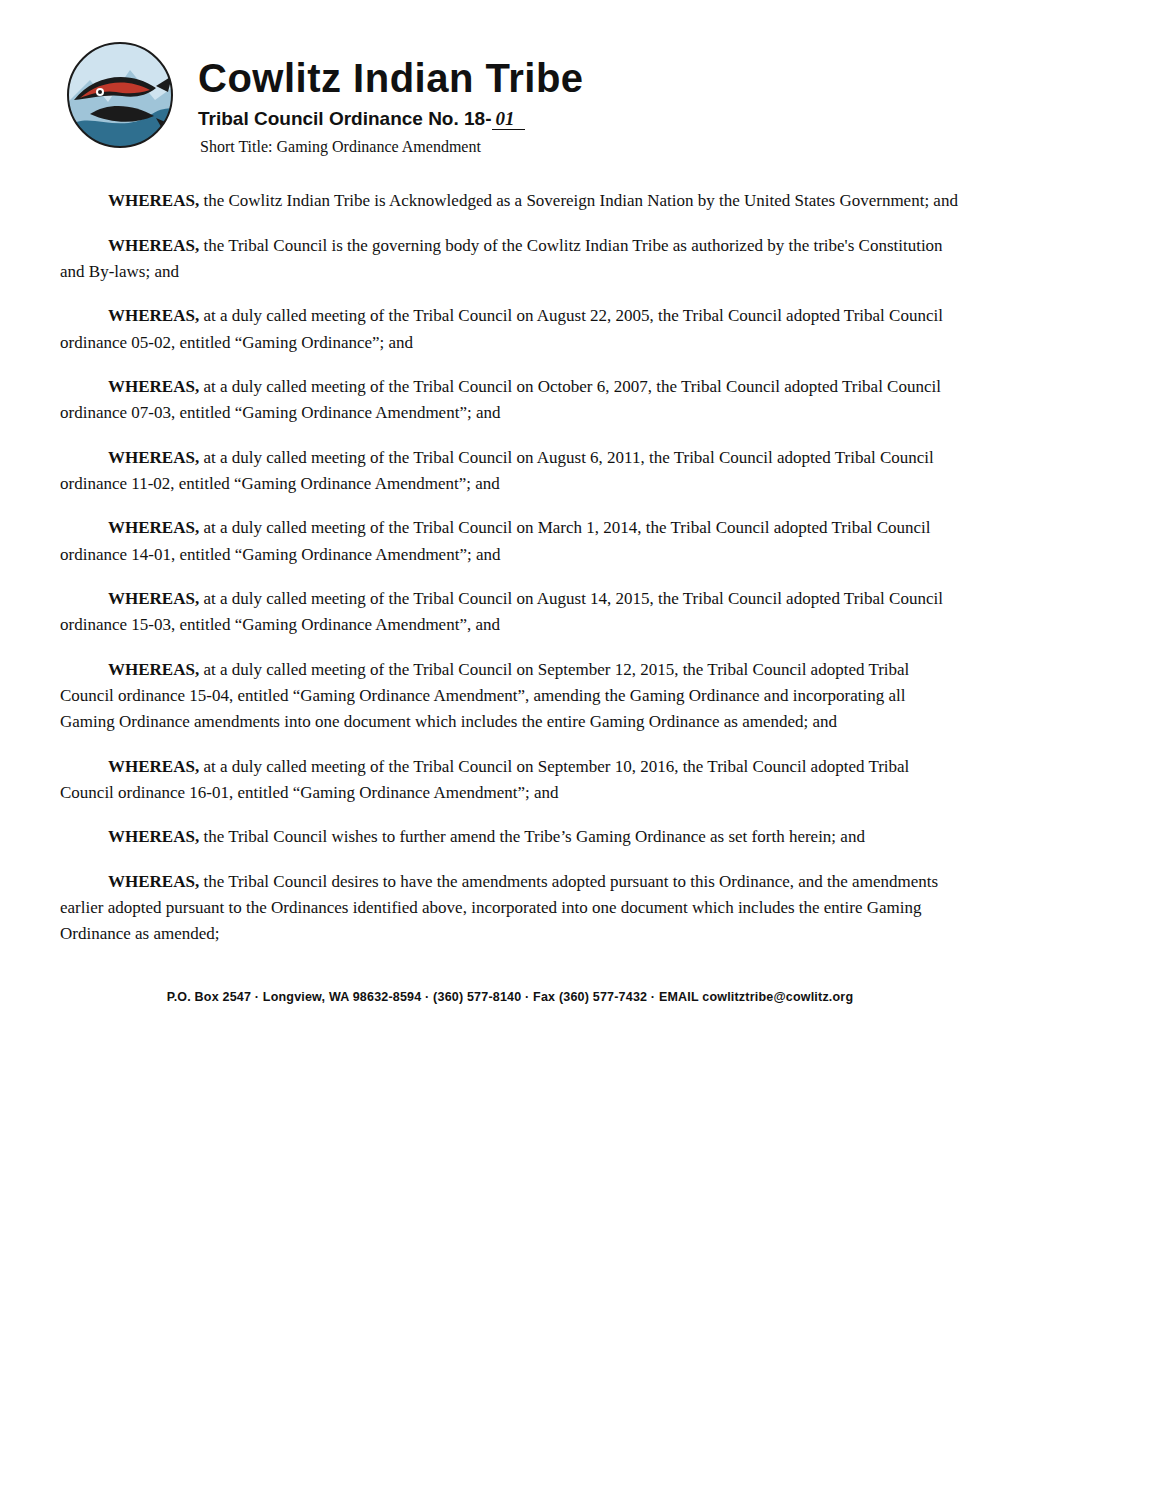Cowlitz Indian Tribe
Tribal Council Ordinance No. 18-01
Short Title: Gaming Ordinance Amendment
WHEREAS, the Cowlitz Indian Tribe is Acknowledged as a Sovereign Indian Nation by the United States Government; and
WHEREAS, the Tribal Council is the governing body of the Cowlitz Indian Tribe as authorized by the tribe's Constitution and By-laws; and
WHEREAS, at a duly called meeting of the Tribal Council on August 22, 2005, the Tribal Council adopted Tribal Council ordinance 05-02, entitled “Gaming Ordinance”; and
WHEREAS, at a duly called meeting of the Tribal Council on October 6, 2007, the Tribal Council adopted Tribal Council ordinance 07-03, entitled “Gaming Ordinance Amendment”; and
WHEREAS, at a duly called meeting of the Tribal Council on August 6, 2011, the Tribal Council adopted Tribal Council ordinance 11-02, entitled “Gaming Ordinance Amendment”; and
WHEREAS, at a duly called meeting of the Tribal Council on March 1, 2014, the Tribal Council adopted Tribal Council ordinance 14-01, entitled “Gaming Ordinance Amendment”; and
WHEREAS, at a duly called meeting of the Tribal Council on August 14, 2015, the Tribal Council adopted Tribal Council ordinance 15-03, entitled “Gaming Ordinance Amendment”, and
WHEREAS, at a duly called meeting of the Tribal Council on September 12, 2015, the Tribal Council adopted Tribal Council ordinance 15-04, entitled “Gaming Ordinance Amendment”, amending the Gaming Ordinance and incorporating all Gaming Ordinance amendments into one document which includes the entire Gaming Ordinance as amended; and
WHEREAS, at a duly called meeting of the Tribal Council on September 10, 2016, the Tribal Council adopted Tribal Council ordinance 16-01, entitled “Gaming Ordinance Amendment”; and
WHEREAS, the Tribal Council wishes to further amend the Tribe’s Gaming Ordinance as set forth herein; and
WHEREAS, the Tribal Council desires to have the amendments adopted pursuant to this Ordinance, and the amendments earlier adopted pursuant to the Ordinances identified above, incorporated into one document which includes the entire Gaming Ordinance as amended;
P.O. Box 2547 · Longview, WA 98632-8594 · (360) 577-8140 · Fax (360) 577-7432 · EMAIL cowlitztribe@cowlitz.org